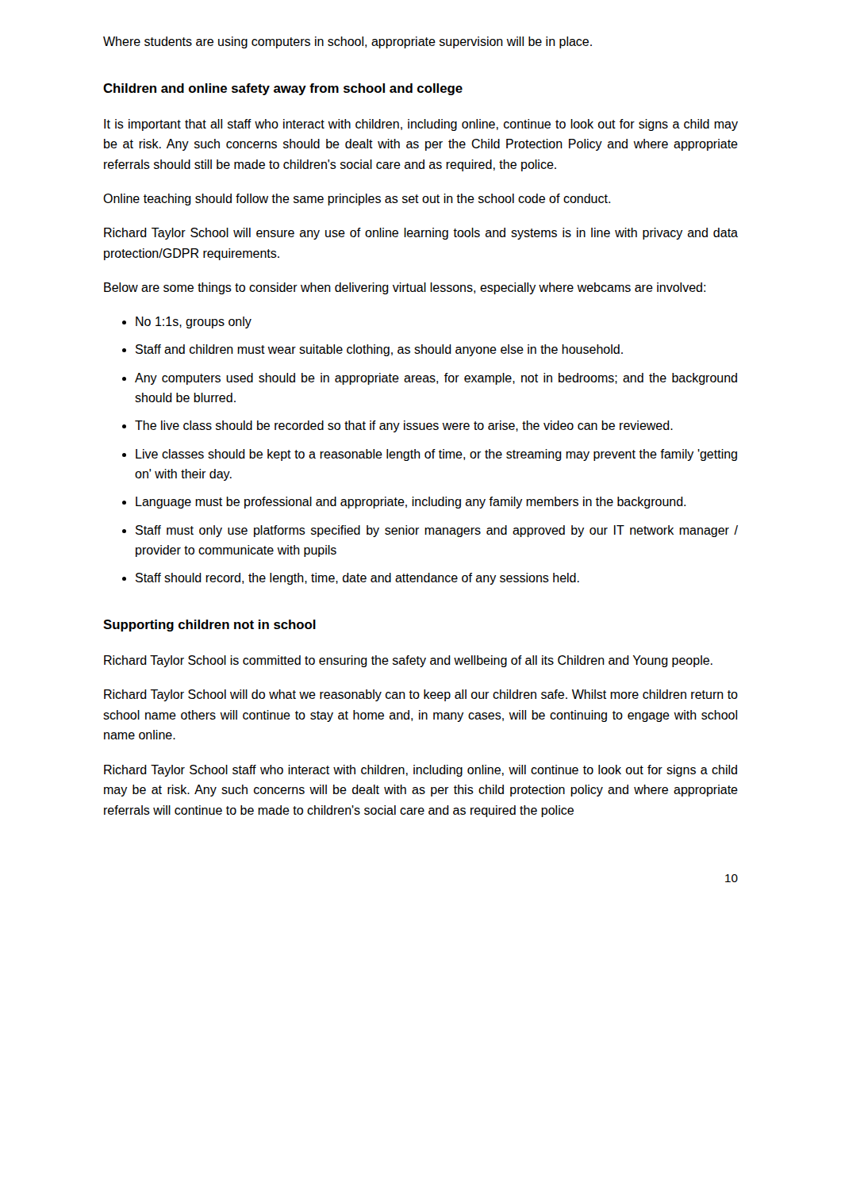Where students are using computers in school, appropriate supervision will be in place.
Children and online safety away from school and college
It is important that all staff who interact with children, including online, continue to look out for signs a child may be at risk. Any such concerns should be dealt with as per the Child Protection Policy and where appropriate referrals should still be made to children's social care and as required, the police.
Online teaching should follow the same principles as set out in the school code of conduct.
Richard Taylor School will ensure any use of online learning tools and systems is in line with privacy and data protection/GDPR requirements.
Below are some things to consider when delivering virtual lessons, especially where webcams are involved:
No 1:1s, groups only
Staff and children must wear suitable clothing, as should anyone else in the household.
Any computers used should be in appropriate areas, for example, not in bedrooms; and the background should be blurred.
The live class should be recorded so that if any issues were to arise, the video can be reviewed.
Live classes should be kept to a reasonable length of time, or the streaming may prevent the family 'getting on' with their day.
Language must be professional and appropriate, including any family members in the background.
Staff must only use platforms specified by senior managers and approved by our IT network manager / provider to communicate with pupils
Staff should record, the length, time, date and attendance of any sessions held.
Supporting children not in school
Richard Taylor School is committed to ensuring the safety and wellbeing of all its Children and Young people.
Richard Taylor School will do what we reasonably can to keep all our children safe. Whilst more children return to school name others will continue to stay at home and, in many cases, will be continuing to engage with school name online.
Richard Taylor School staff who interact with children, including online, will continue to look out for signs a child may be at risk. Any such concerns will be dealt with as per this child protection policy and where appropriate referrals will continue to be made to children's social care and as required the police
10